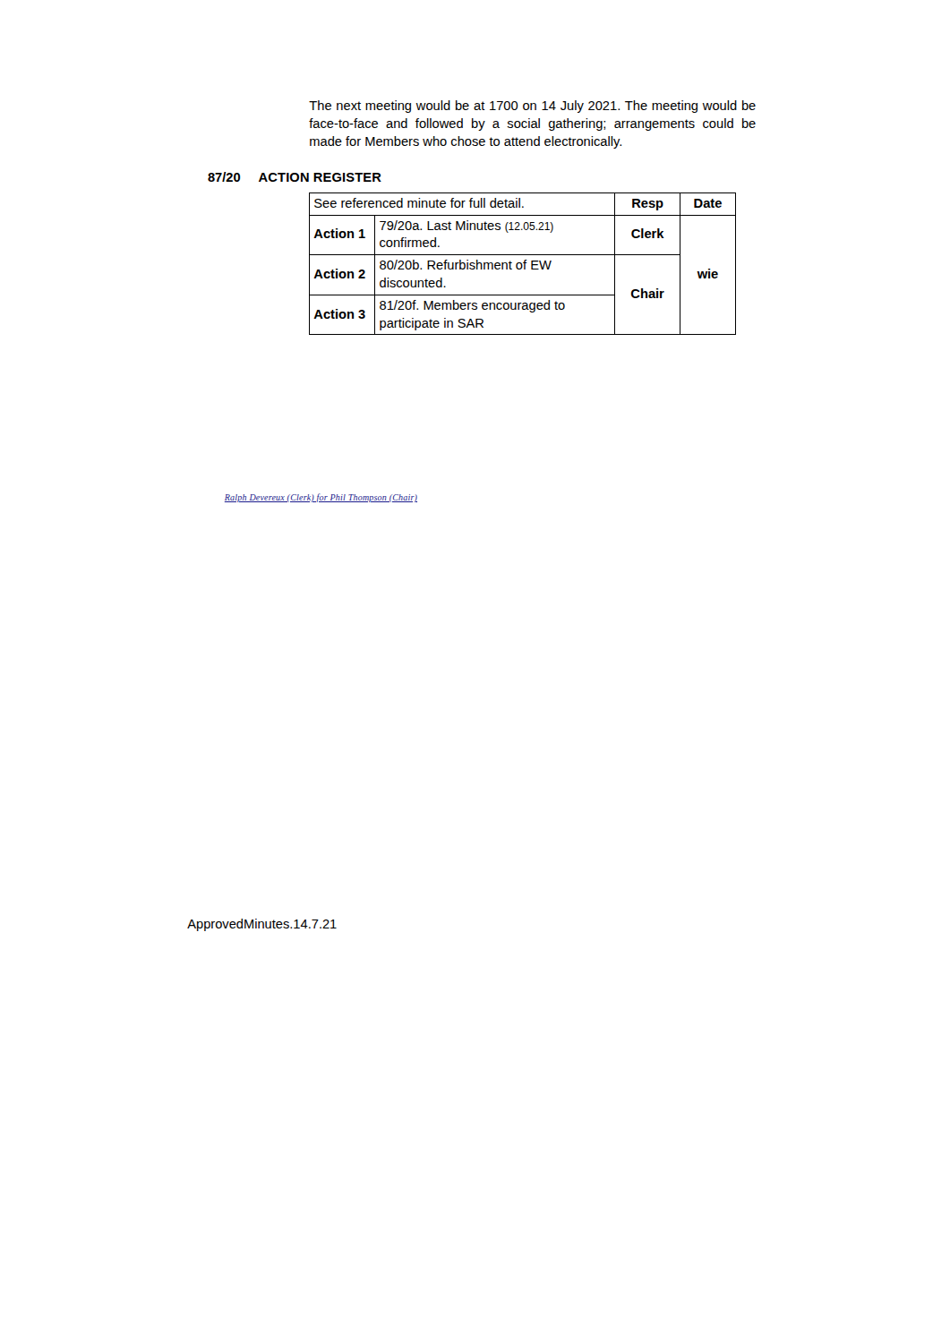The next meeting would be at 1700 on 14 July 2021. The meeting would be face-to-face and followed by a social gathering; arrangements could be made for Members who chose to attend electronically.
87/20
ACTION REGISTER
| See referenced minute for full detail. | Resp | Date |
| Action 1 | 79/20a. Last Minutes (12.05.21) confirmed. | Clerk | wie |
| Action 2 | 80/20b. Refurbishment of EW discounted. | Chair |
| Action 3 | 81/20f. Members encouraged to participate in SAR |
Ralph Devereux (Clerk) for Phil Thompson (Chair)
ApprovedMinutes.14.7.21